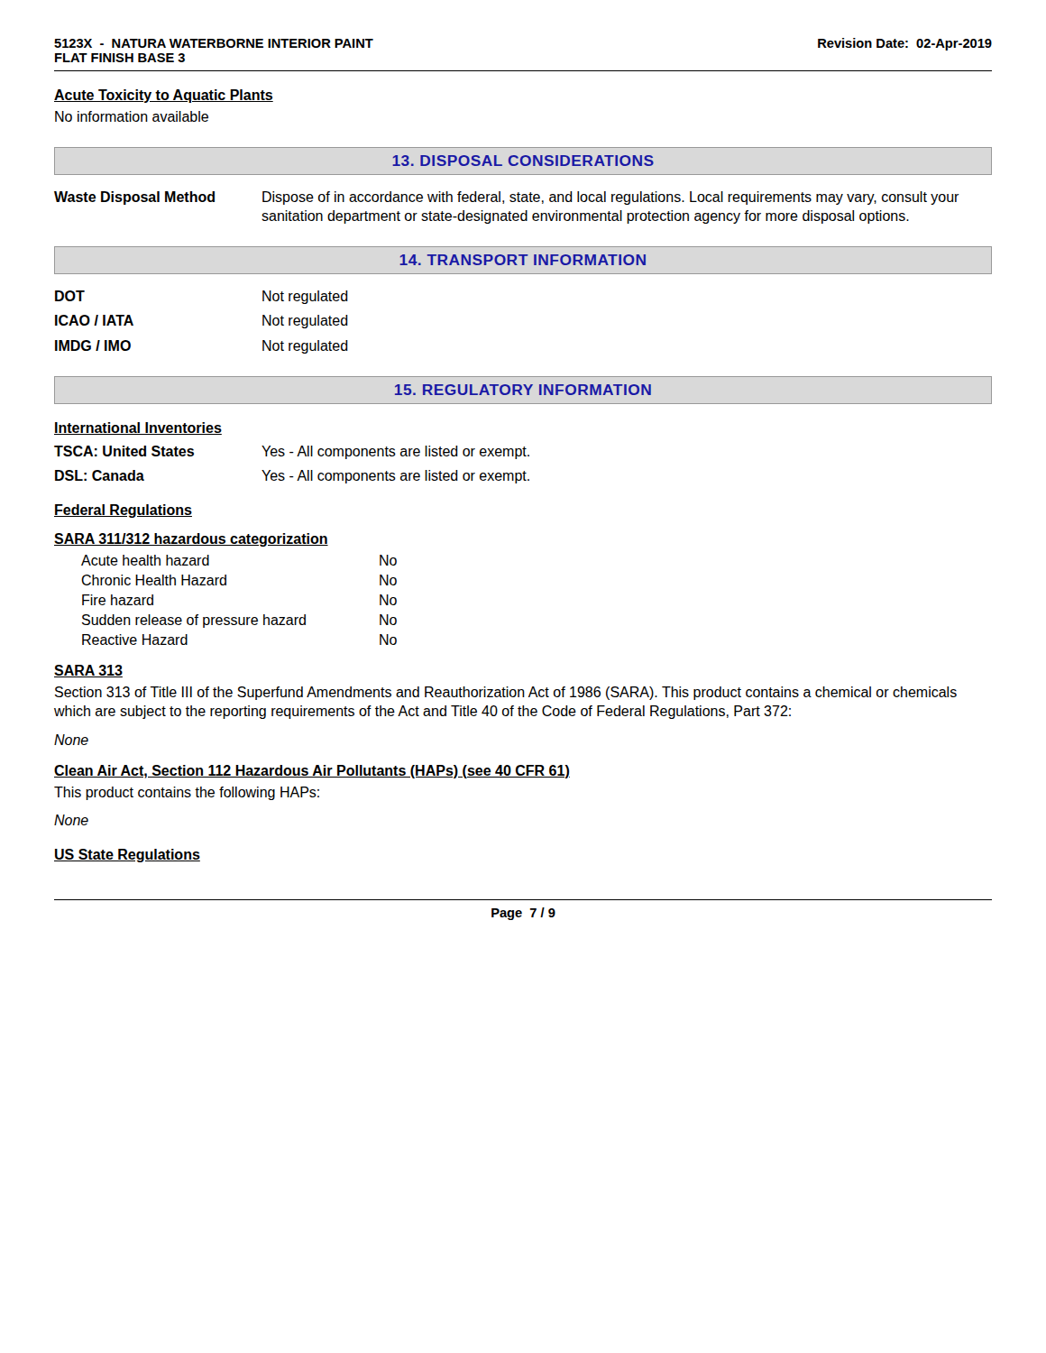5123X - NATURA WATERBORNE INTERIOR PAINT
FLAT FINISH BASE 3
Revision Date: 02-Apr-2019
Acute Toxicity to Aquatic Plants
No information available
13. DISPOSAL CONSIDERATIONS
Waste Disposal Method
Dispose of in accordance with federal, state, and local regulations. Local requirements may vary, consult your sanitation department or state-designated environmental protection agency for more disposal options.
14. TRANSPORT INFORMATION
DOT
Not regulated
ICAO / IATA
Not regulated
IMDG / IMO
Not regulated
15. REGULATORY INFORMATION
International Inventories
TSCA: United States
Yes - All components are listed or exempt.
DSL: Canada
Yes - All components are listed or exempt.
Federal Regulations
SARA 311/312 hazardous categorization
| Acute health hazard | No |
| Chronic Health Hazard | No |
| Fire hazard | No |
| Sudden release of pressure hazard | No |
| Reactive Hazard | No |
SARA 313
Section 313 of Title III of the Superfund Amendments and Reauthorization Act of 1986 (SARA). This product contains a chemical or chemicals which are subject to the reporting requirements of the Act and Title 40 of the Code of Federal Regulations, Part 372:
None
Clean Air Act, Section 112 Hazardous Air Pollutants (HAPs) (see 40 CFR 61)
This product contains the following HAPs:
None
US State Regulations
Page 7 / 9